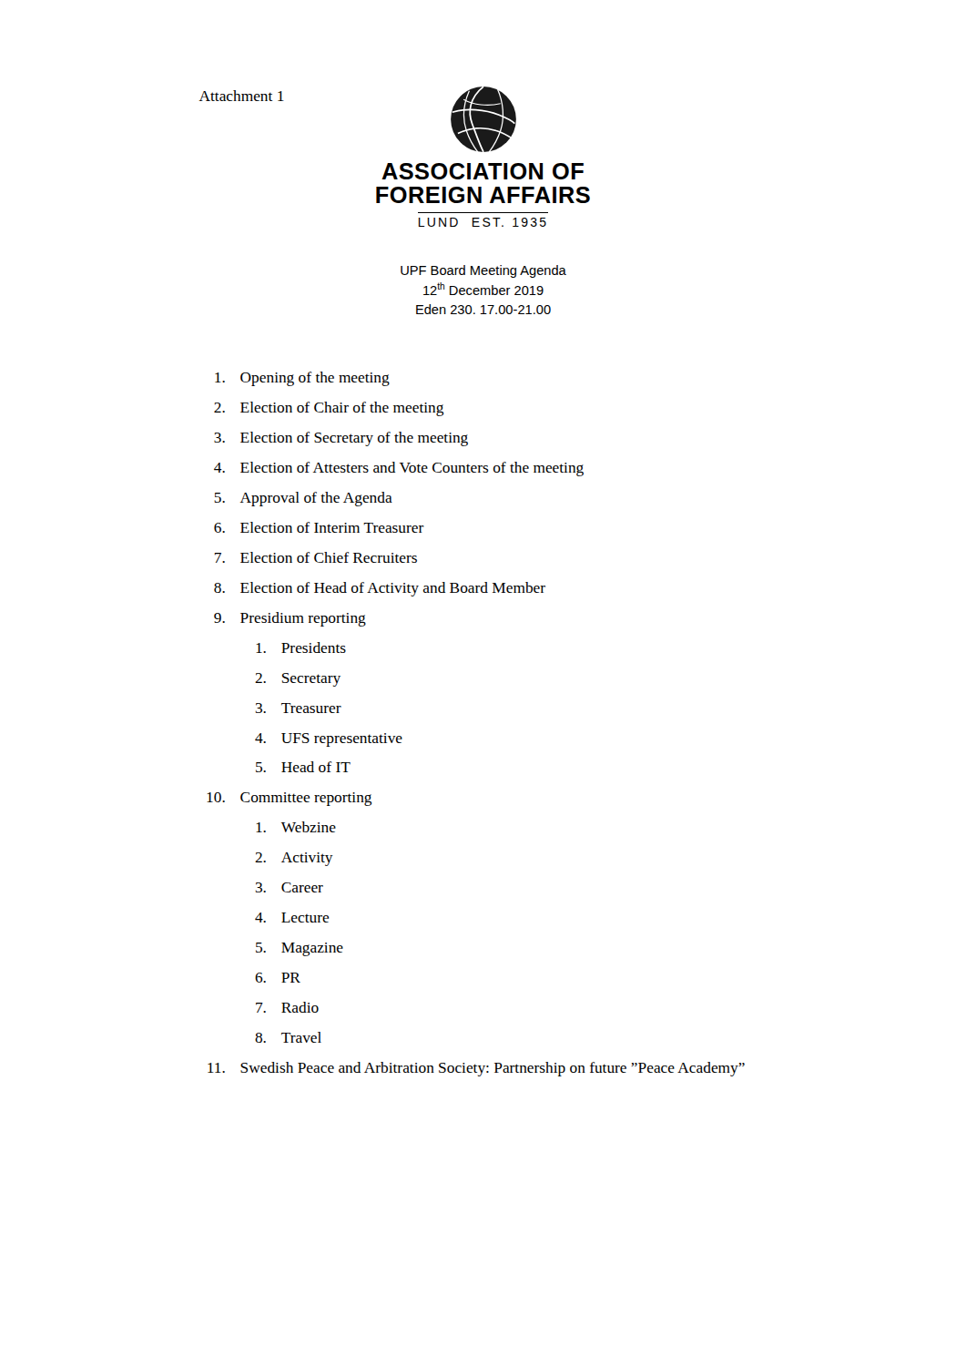Attachment 1
ASSOCIATION OF
FOREIGN AFFAIRS
LUND EST. 1935
UPF Board Meeting Agenda
12th December 2019
Eden 230. 17.00-21.00
Opening of the meeting
Election of Chair of the meeting
Election of Secretary of the meeting
Election of Attesters and Vote Counters of the meeting
Approval of the Agenda
Election of Interim Treasurer
Election of Chief Recruiters
Election of Head of Activity and Board Member
Presidium reporting
Presidents
Secretary
Treasurer
UFS representative
Head of IT
Committee reporting
Webzine
Activity
Career
Lecture
Magazine
PR
Radio
Travel
Swedish Peace and Arbitration Society: Partnership on future ”Peace Academy”